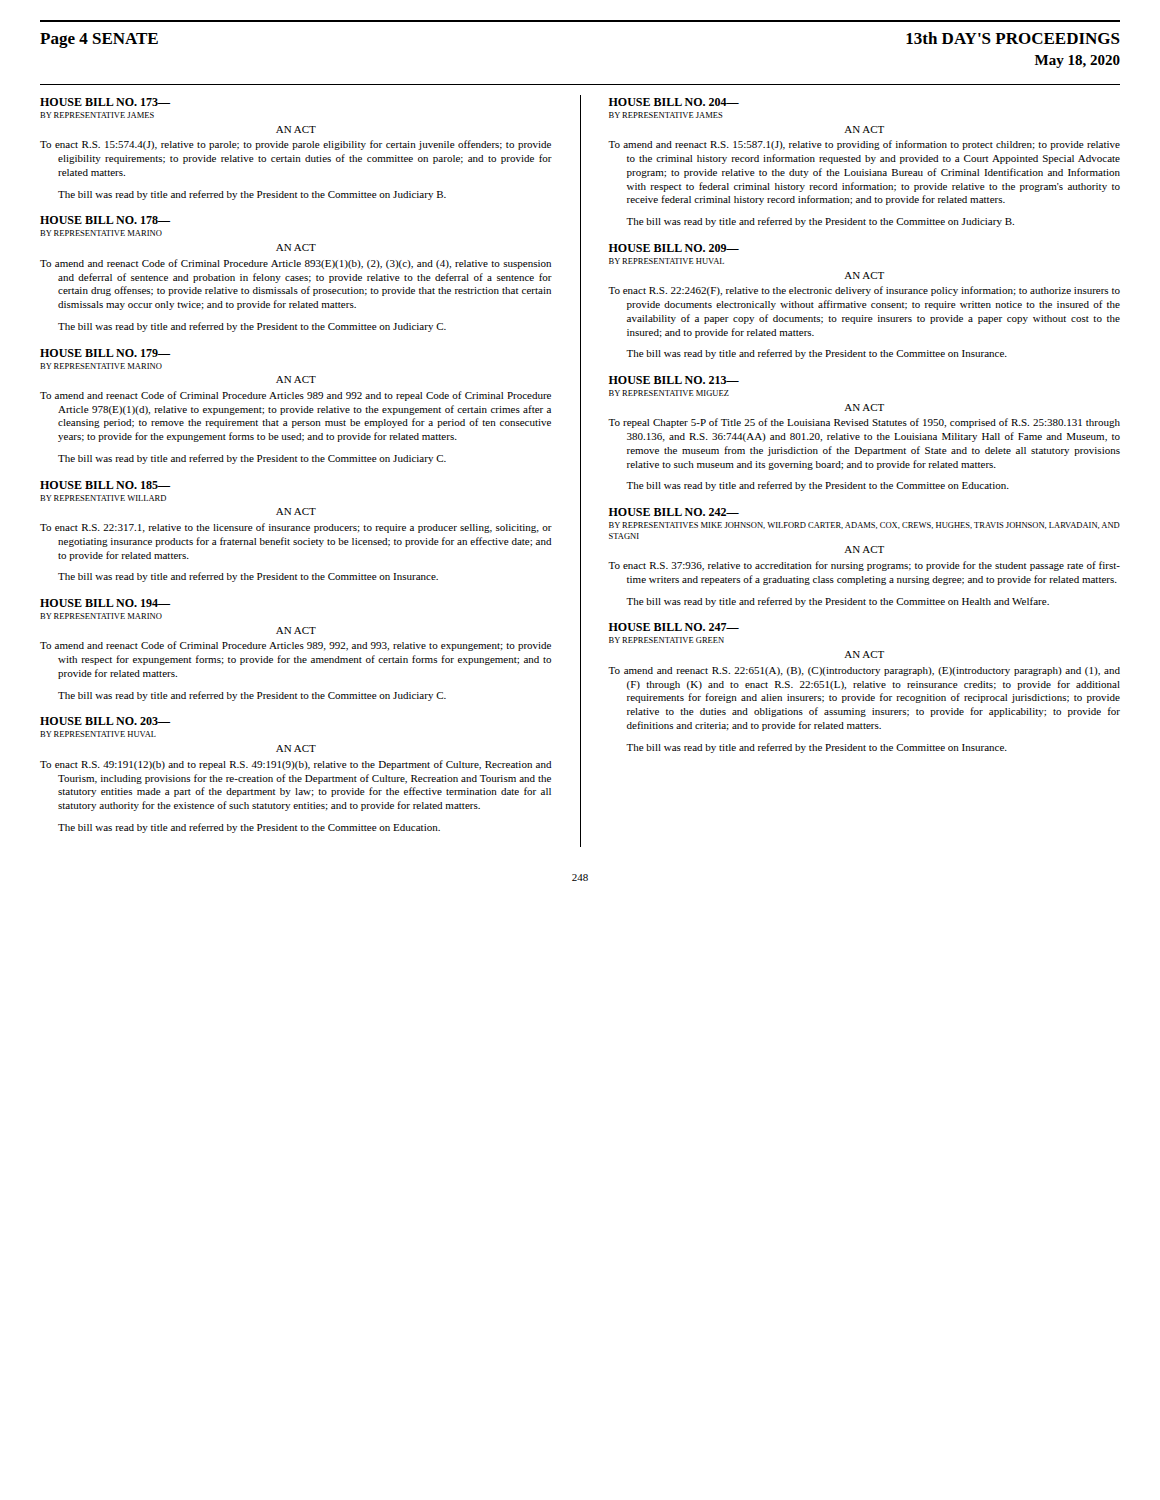Page 4 SENATE 13th DAY'S PROCEEDINGS
May 18, 2020
HOUSE BILL NO. 173—
BY REPRESENTATIVE JAMES
AN ACT
To enact R.S. 15:574.4(J), relative to parole; to provide parole eligibility for certain juvenile offenders; to provide eligibility requirements; to provide relative to certain duties of the committee on parole; and to provide for related matters.
The bill was read by title and referred by the President to the Committee on Judiciary B.
HOUSE BILL NO. 178—
BY REPRESENTATIVE MARINO
AN ACT
To amend and reenact Code of Criminal Procedure Article 893(E)(1)(b), (2), (3)(c), and (4), relative to suspension and deferral of sentence and probation in felony cases; to provide relative to the deferral of a sentence for certain drug offenses; to provide relative to dismissals of prosecution; to provide that the restriction that certain dismissals may occur only twice; and to provide for related matters.
The bill was read by title and referred by the President to the Committee on Judiciary C.
HOUSE BILL NO. 179—
BY REPRESENTATIVE MARINO
AN ACT
To amend and reenact Code of Criminal Procedure Articles 989 and 992 and to repeal Code of Criminal Procedure Article 978(E)(1)(d), relative to expungement; to provide relative to the expungement of certain crimes after a cleansing period; to remove the requirement that a person must be employed for a period of ten consecutive years; to provide for the expungement forms to be used; and to provide for related matters.
The bill was read by title and referred by the President to the Committee on Judiciary C.
HOUSE BILL NO. 185—
BY REPRESENTATIVE WILLARD
AN ACT
To enact R.S. 22:317.1, relative to the licensure of insurance producers; to require a producer selling, soliciting, or negotiating insurance products for a fraternal benefit society to be licensed; to provide for an effective date; and to provide for related matters.
The bill was read by title and referred by the President to the Committee on Insurance.
HOUSE BILL NO. 194—
BY REPRESENTATIVE MARINO
AN ACT
To amend and reenact Code of Criminal Procedure Articles 989, 992, and 993, relative to expungement; to provide with respect for expungement forms; to provide for the amendment of certain forms for expungement; and to provide for related matters.
The bill was read by title and referred by the President to the Committee on Judiciary C.
HOUSE BILL NO. 203—
BY REPRESENTATIVE HUVAL
AN ACT
To enact R.S. 49:191(12)(b) and to repeal R.S. 49:191(9)(b), relative to the Department of Culture, Recreation and Tourism, including provisions for the re-creation of the Department of Culture, Recreation and Tourism and the statutory entities made a part of the department by law; to provide for the effective termination date for all statutory authority for the existence of such statutory entities; and to provide for related matters.
The bill was read by title and referred by the President to the Committee on Education.
HOUSE BILL NO. 204—
BY REPRESENTATIVE JAMES
AN ACT
To amend and reenact R.S. 15:587.1(J), relative to providing of information to protect children; to provide relative to the criminal history record information requested by and provided to a Court Appointed Special Advocate program; to provide relative to the duty of the Louisiana Bureau of Criminal Identification and Information with respect to federal criminal history record information; to provide relative to the program's authority to receive federal criminal history record information; and to provide for related matters.
The bill was read by title and referred by the President to the Committee on Judiciary B.
HOUSE BILL NO. 209—
BY REPRESENTATIVE HUVAL
AN ACT
To enact R.S. 22:2462(F), relative to the electronic delivery of insurance policy information; to authorize insurers to provide documents electronically without affirmative consent; to require written notice to the insured of the availability of a paper copy of documents; to require insurers to provide a paper copy without cost to the insured; and to provide for related matters.
The bill was read by title and referred by the President to the Committee on Insurance.
HOUSE BILL NO. 213—
BY REPRESENTATIVE MIGUEZ
AN ACT
To repeal Chapter 5-P of Title 25 of the Louisiana Revised Statutes of 1950, comprised of R.S. 25:380.131 through 380.136, and R.S. 36:744(AA) and 801.20, relative to the Louisiana Military Hall of Fame and Museum, to remove the museum from the jurisdiction of the Department of State and to delete all statutory provisions relative to such museum and its governing board; and to provide for related matters.
The bill was read by title and referred by the President to the Committee on Education.
HOUSE BILL NO. 242—
BY REPRESENTATIVES MIKE JOHNSON, WILFORD CARTER, ADAMS, COX, CREWS, HUGHES, TRAVIS JOHNSON, LARVADAIN, AND STAGNI
AN ACT
To enact R.S. 37:936, relative to accreditation for nursing programs; to provide for the student passage rate of first-time writers and repeaters of a graduating class completing a nursing degree; and to provide for related matters.
The bill was read by title and referred by the President to the Committee on Health and Welfare.
HOUSE BILL NO. 247—
BY REPRESENTATIVE GREEN
AN ACT
To amend and reenact R.S. 22:651(A), (B), (C)(introductory paragraph), (E)(introductory paragraph) and (1), and (F) through (K) and to enact R.S. 22:651(L), relative to reinsurance credits; to provide for additional requirements for foreign and alien insurers; to provide for recognition of reciprocal jurisdictions; to provide relative to the duties and obligations of assuming insurers; to provide for applicability; to provide for definitions and criteria; and to provide for related matters.
The bill was read by title and referred by the President to the Committee on Insurance.
248